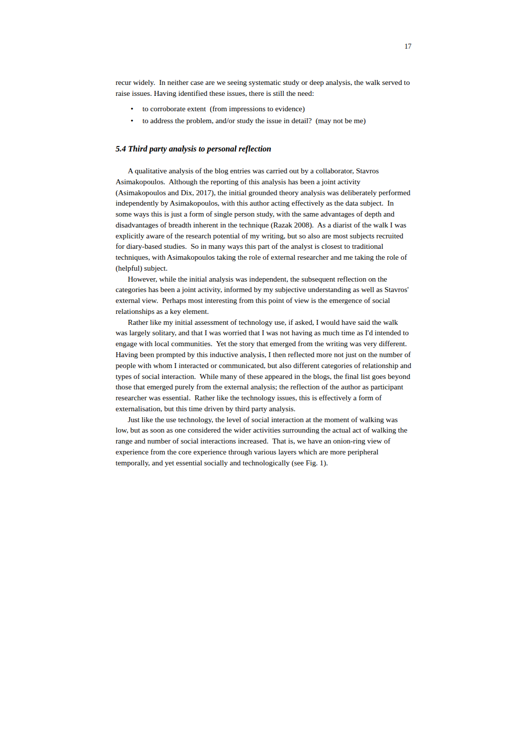17
recur widely. In neither case are we seeing systematic study or deep analysis, the walk served to raise issues. Having identified these issues, there is still the need:
to corroborate extent (from impressions to evidence)
to address the problem, and/or study the issue in detail? (may not be me)
5.4 Third party analysis to personal reflection
A qualitative analysis of the blog entries was carried out by a collaborator, Stavros Asimakopoulos. Although the reporting of this analysis has been a joint activity (Asimakopoulos and Dix, 2017), the initial grounded theory analysis was deliberately performed independently by Asimakopoulos, with this author acting effectively as the data subject. In some ways this is just a form of single person study, with the same advantages of depth and disadvantages of breadth inherent in the technique (Razak 2008). As a diarist of the walk I was explicitly aware of the research potential of my writing, but so also are most subjects recruited for diary-based studies. So in many ways this part of the analyst is closest to traditional techniques, with Asimakopoulos taking the role of external researcher and me taking the role of (helpful) subject.
However, while the initial analysis was independent, the subsequent reflection on the categories has been a joint activity, informed by my subjective understanding as well as Stavros' external view. Perhaps most interesting from this point of view is the emergence of social relationships as a key element.
Rather like my initial assessment of technology use, if asked, I would have said the walk was largely solitary, and that I was worried that I was not having as much time as I'd intended to engage with local communities. Yet the story that emerged from the writing was very different. Having been prompted by this inductive analysis, I then reflected more not just on the number of people with whom I interacted or communicated, but also different categories of relationship and types of social interaction. While many of these appeared in the blogs, the final list goes beyond those that emerged purely from the external analysis; the reflection of the author as participant researcher was essential. Rather like the technology issues, this is effectively a form of externalisation, but this time driven by third party analysis.
Just like the use technology, the level of social interaction at the moment of walking was low, but as soon as one considered the wider activities surrounding the actual act of walking the range and number of social interactions increased. That is, we have an onion-ring view of experience from the core experience through various layers which are more peripheral temporally, and yet essential socially and technologically (see Fig. 1).